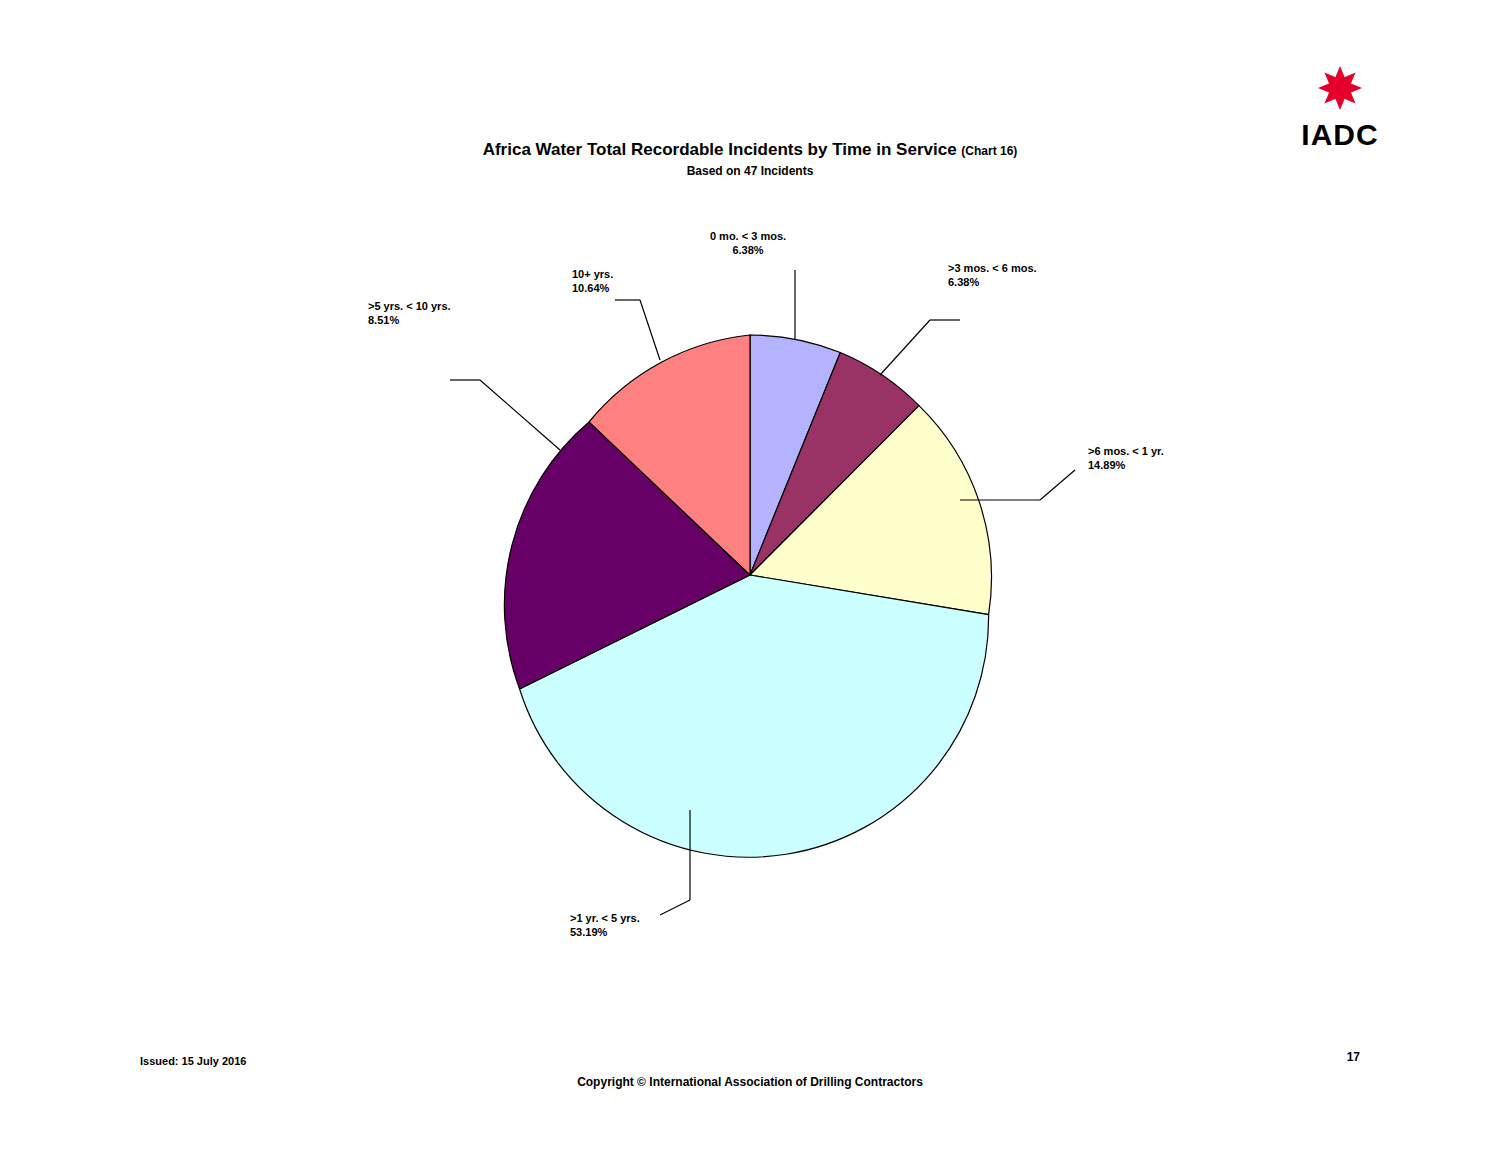IADC
Africa Water Total Recordable Incidents by Time in Service (Chart 16)
Based on 47 Incidents
0 mo. < 3 mos.
6.38%
>3 mos. < 6 mos.
6.38%
>6 mos. < 1 yr.
14.89%
>1 yr. < 5 yrs.
53.19%
>5 yrs. < 10 yrs.
8.51%
10+ yrs.
10.64%
Issued: 15 July 2016
17
Copyright © International Association of Drilling Contractors